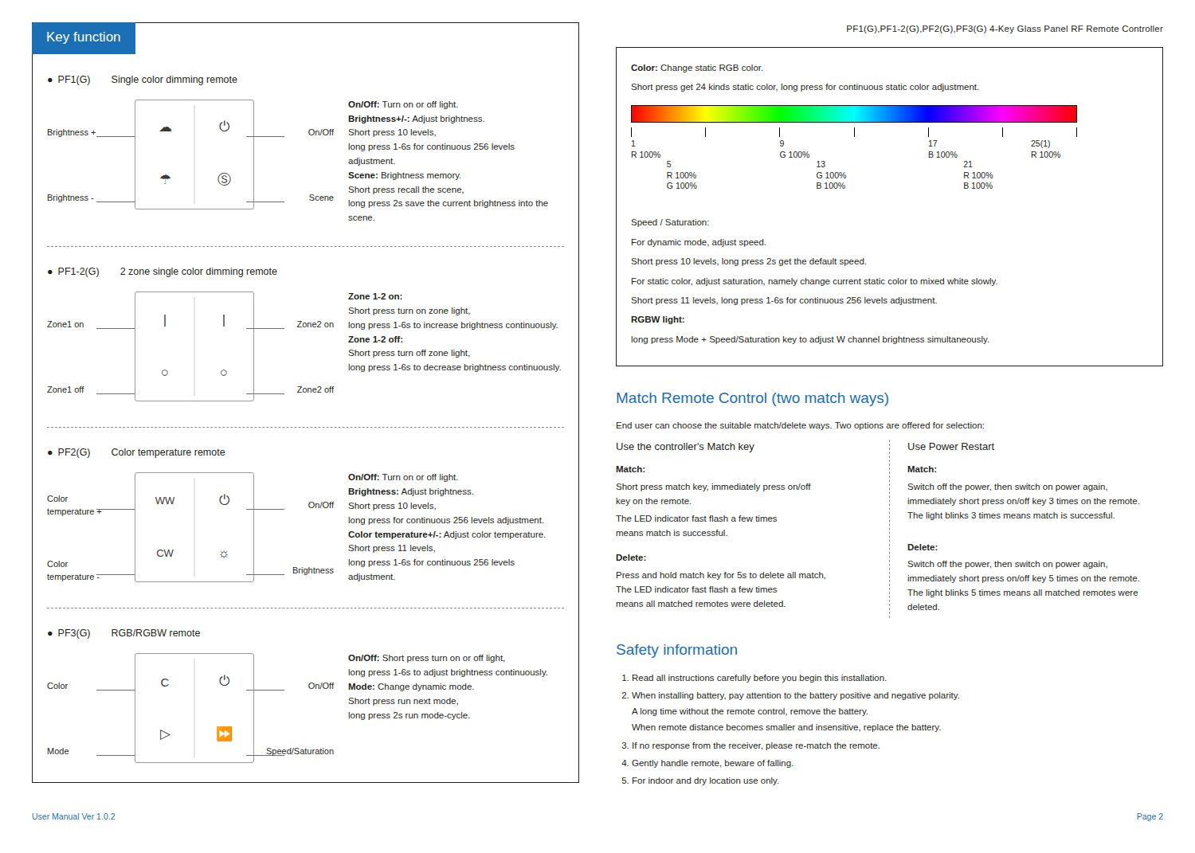Key function
●PF1(G) Single color dimming remote
Brightness +
Brightness -
☁
⏻
☂
Ⓢ
On/Off
Scene
On/Off: Turn on or off light.
Brightness+/-: Adjust brightness.
Short press 10 levels,
long press 1-6s for continuous 256 levels adjustment.
Scene: Brightness memory.
Short press recall the scene,
long press 2s save the current brightness into the scene.
●PF1-2(G) 2 zone single color dimming remote
Zone1 on
Zone1 off
|
|
○
○
Zone2 on
Zone2 off
Zone 1-2 on:
Short press turn on zone light,
long press 1-6s to increase brightness continuously.
Zone 1-2 off:
Short press turn off zone light,
long press 1-6s to decrease brightness continuously.
●PF2(G) Color temperature remote
Color
temperature +
Color
temperature -
WW
⏻
CW
☼
On/Off
Brightness
On/Off: Turn on or off light.
Brightness: Adjust brightness.
Short press 10 levels,
long press for continuous 256 levels adjustment.
Color temperature+/-: Adjust color temperature.
Short press 11 levels,
long press 1-6s for continuous 256 levels adjustment.
●PF3(G) RGB/RGBW remote
Color
Mode
C
⏻
▷
⏩
On/Off
Speed/Saturation
On/Off: Short press turn on or off light,
long press 1-6s to adjust brightness continuously.
Mode: Change dynamic mode.
Short press run next mode,
long press 2s run mode-cycle.
PF1(G),PF1-2(G),PF2(G),PF3(G) 4-Key Glass Panel RF Remote Controller
Color: Change static RGB color.
Short press get 24 kinds static color, long press for continuous static color adjustment.
1
R 100%
9
G 100%
17
B 100%
25(1)
R 100%
5
R 100%
G 100%
13
G 100%
B 100%
21
R 100%
B 100%
Speed / Saturation:
For dynamic mode, adjust speed.
Short press 10 levels, long press 2s get the default speed.
For static color, adjust saturation, namely change current static color to mixed white slowly.
Short press 11 levels, long press 1-6s for continuous 256 levels adjustment.
RGBW light:
long press Mode + Speed/Saturation key to adjust W channel brightness simultaneously.
Match Remote Control (two match ways)
End user can choose the suitable match/delete ways. Two options are offered for selection:
Use the controller's Match key
Match:
Short press match key, immediately press on/off
key on the remote.
The LED indicator fast flash a few times
means match is successful.
Delete:
Press and hold match key for 5s to delete all match,
The LED indicator fast flash a few times
means all matched remotes were deleted.
Use Power Restart
Match:
Switch off the power, then switch on power again,
immediately short press on/off key 3 times on the remote.
The light blinks 3 times means match is successful.
Delete:
Switch off the power, then switch on power again,
immediately short press on/off key 5 times on the remote.
The light blinks 5 times means all matched remotes were
deleted.
Safety information
Read all instructions carefully before you begin this installation.
When installing battery, pay attention to the battery positive and negative polarity. A long time without the remote control, remove the battery. When remote distance becomes smaller and insensitive, replace the battery.
If no response from the receiver, please re-match the remote.
Gently handle remote, beware of falling.
For indoor and dry location use only.
User Manual Ver 1.0.2
Page 2